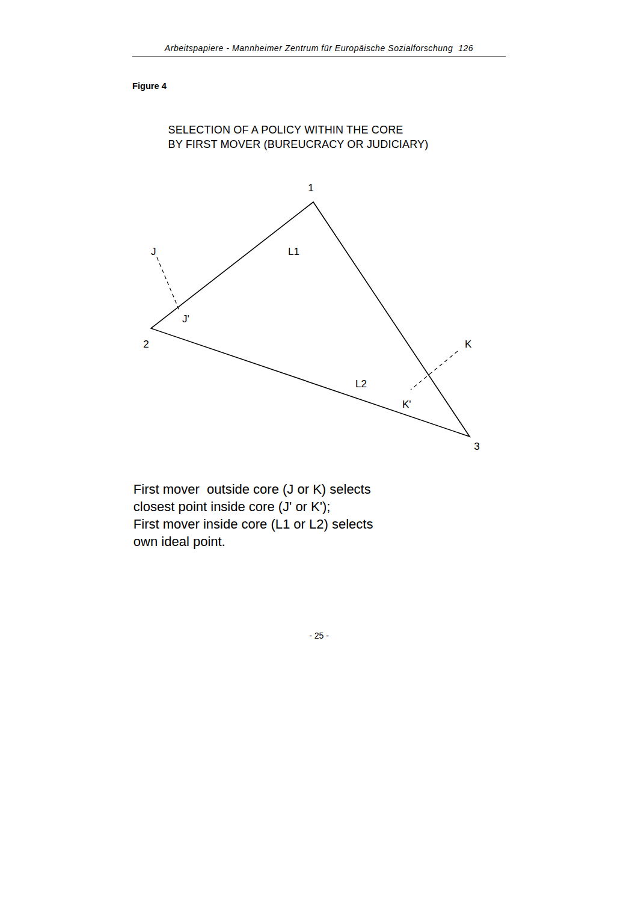Arbeitspapiere - Mannheimer Zentrum für Europäische Sozialforschung 126
Figure 4
SELECTION OF A POLICY WITHIN THE CORE
BY FIRST MOVER (BUREUCRACY OR JUDICIARY)
1 2 3 L1 L2 J J' K K'
First mover outside core (J or K) selects
closest point inside core (J' or K');
First mover inside core (L1 or L2) selects
own ideal point.
- 25 -